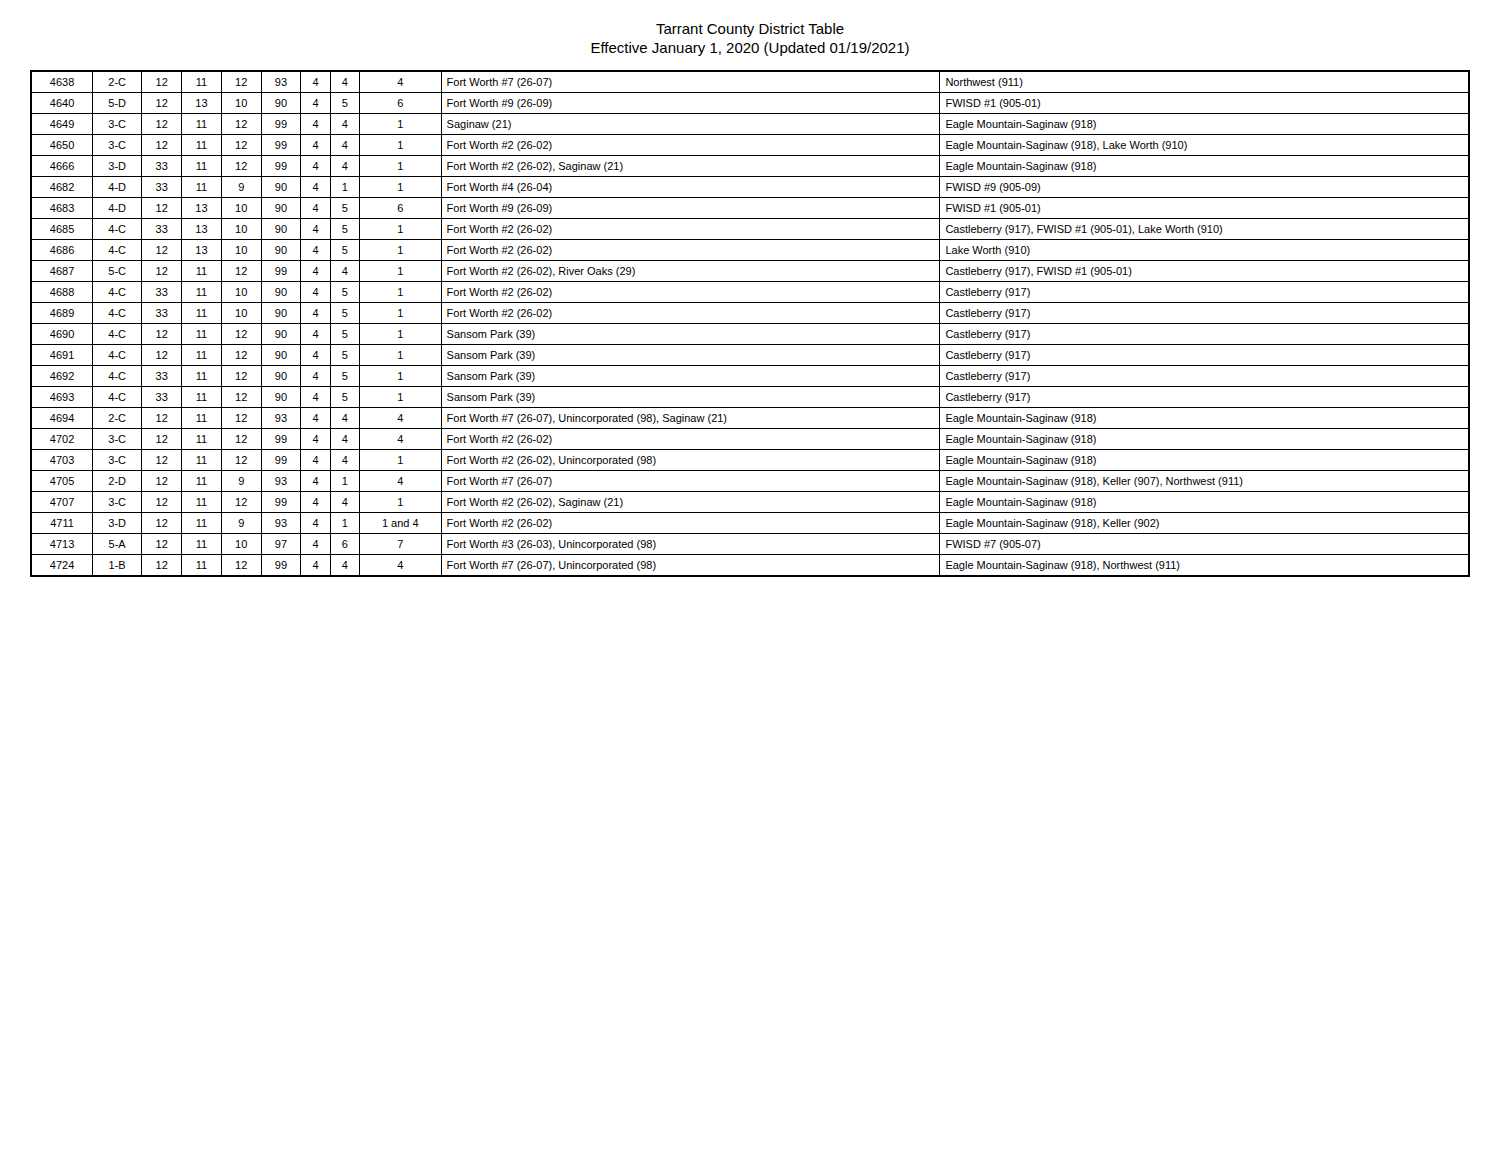Tarrant County District Table
Effective January 1, 2020 (Updated 01/19/2021)
| 4638 | 2-C | 12 | 11 | 12 | 93 | 4 | 4 | 4 | Fort Worth #7 (26-07) | Northwest (911) |
| 4640 | 5-D | 12 | 13 | 10 | 90 | 4 | 5 | 6 | Fort Worth #9 (26-09) | FWISD #1 (905-01) |
| 4649 | 3-C | 12 | 11 | 12 | 99 | 4 | 4 | 1 | Saginaw (21) | Eagle Mountain-Saginaw (918) |
| 4650 | 3-C | 12 | 11 | 12 | 99 | 4 | 4 | 1 | Fort Worth #2 (26-02) | Eagle Mountain-Saginaw (918), Lake Worth (910) |
| 4666 | 3-D | 33 | 11 | 12 | 99 | 4 | 4 | 1 | Fort Worth #2 (26-02), Saginaw (21) | Eagle Mountain-Saginaw (918) |
| 4682 | 4-D | 33 | 11 | 9 | 90 | 4 | 1 | 1 | Fort Worth #4 (26-04) | FWISD #9 (905-09) |
| 4683 | 4-D | 12 | 13 | 10 | 90 | 4 | 5 | 6 | Fort Worth #9 (26-09) | FWISD #1 (905-01) |
| 4685 | 4-C | 33 | 13 | 10 | 90 | 4 | 5 | 1 | Fort Worth #2 (26-02) | Castleberry (917), FWISD #1 (905-01), Lake Worth (910) |
| 4686 | 4-C | 12 | 13 | 10 | 90 | 4 | 5 | 1 | Fort Worth #2 (26-02) | Lake Worth (910) |
| 4687 | 5-C | 12 | 11 | 12 | 99 | 4 | 4 | 1 | Fort Worth #2 (26-02), River Oaks (29) | Castleberry (917), FWISD #1 (905-01) |
| 4688 | 4-C | 33 | 11 | 10 | 90 | 4 | 5 | 1 | Fort Worth #2 (26-02) | Castleberry (917) |
| 4689 | 4-C | 33 | 11 | 10 | 90 | 4 | 5 | 1 | Fort Worth #2 (26-02) | Castleberry (917) |
| 4690 | 4-C | 12 | 11 | 12 | 90 | 4 | 5 | 1 | Sansom Park (39) | Castleberry (917) |
| 4691 | 4-C | 12 | 11 | 12 | 90 | 4 | 5 | 1 | Sansom Park (39) | Castleberry (917) |
| 4692 | 4-C | 33 | 11 | 12 | 90 | 4 | 5 | 1 | Sansom Park (39) | Castleberry (917) |
| 4693 | 4-C | 33 | 11 | 12 | 90 | 4 | 5 | 1 | Sansom Park (39) | Castleberry (917) |
| 4694 | 2-C | 12 | 11 | 12 | 93 | 4 | 4 | 4 | Fort Worth #7 (26-07), Unincorporated (98), Saginaw (21) | Eagle Mountain-Saginaw (918) |
| 4702 | 3-C | 12 | 11 | 12 | 99 | 4 | 4 | 4 | Fort Worth #2 (26-02) | Eagle Mountain-Saginaw (918) |
| 4703 | 3-C | 12 | 11 | 12 | 99 | 4 | 4 | 1 | Fort Worth #2 (26-02), Unincorporated (98) | Eagle Mountain-Saginaw (918) |
| 4705 | 2-D | 12 | 11 | 9 | 93 | 4 | 1 | 4 | Fort Worth #7 (26-07) | Eagle Mountain-Saginaw (918), Keller (907), Northwest (911) |
| 4707 | 3-C | 12 | 11 | 12 | 99 | 4 | 4 | 1 | Fort Worth #2 (26-02), Saginaw (21) | Eagle Mountain-Saginaw (918) |
| 4711 | 3-D | 12 | 11 | 9 | 93 | 4 | 1 | 1 and 4 | Fort Worth #2 (26-02) | Eagle Mountain-Saginaw (918), Keller (902) |
| 4713 | 5-A | 12 | 11 | 10 | 97 | 4 | 6 | 7 | Fort Worth #3 (26-03), Unincorporated (98) | FWISD #7 (905-07) |
| 4724 | 1-B | 12 | 11 | 12 | 99 | 4 | 4 | 4 | Fort Worth #7 (26-07), Unincorporated (98) | Eagle Mountain-Saginaw (918), Northwest (911) |